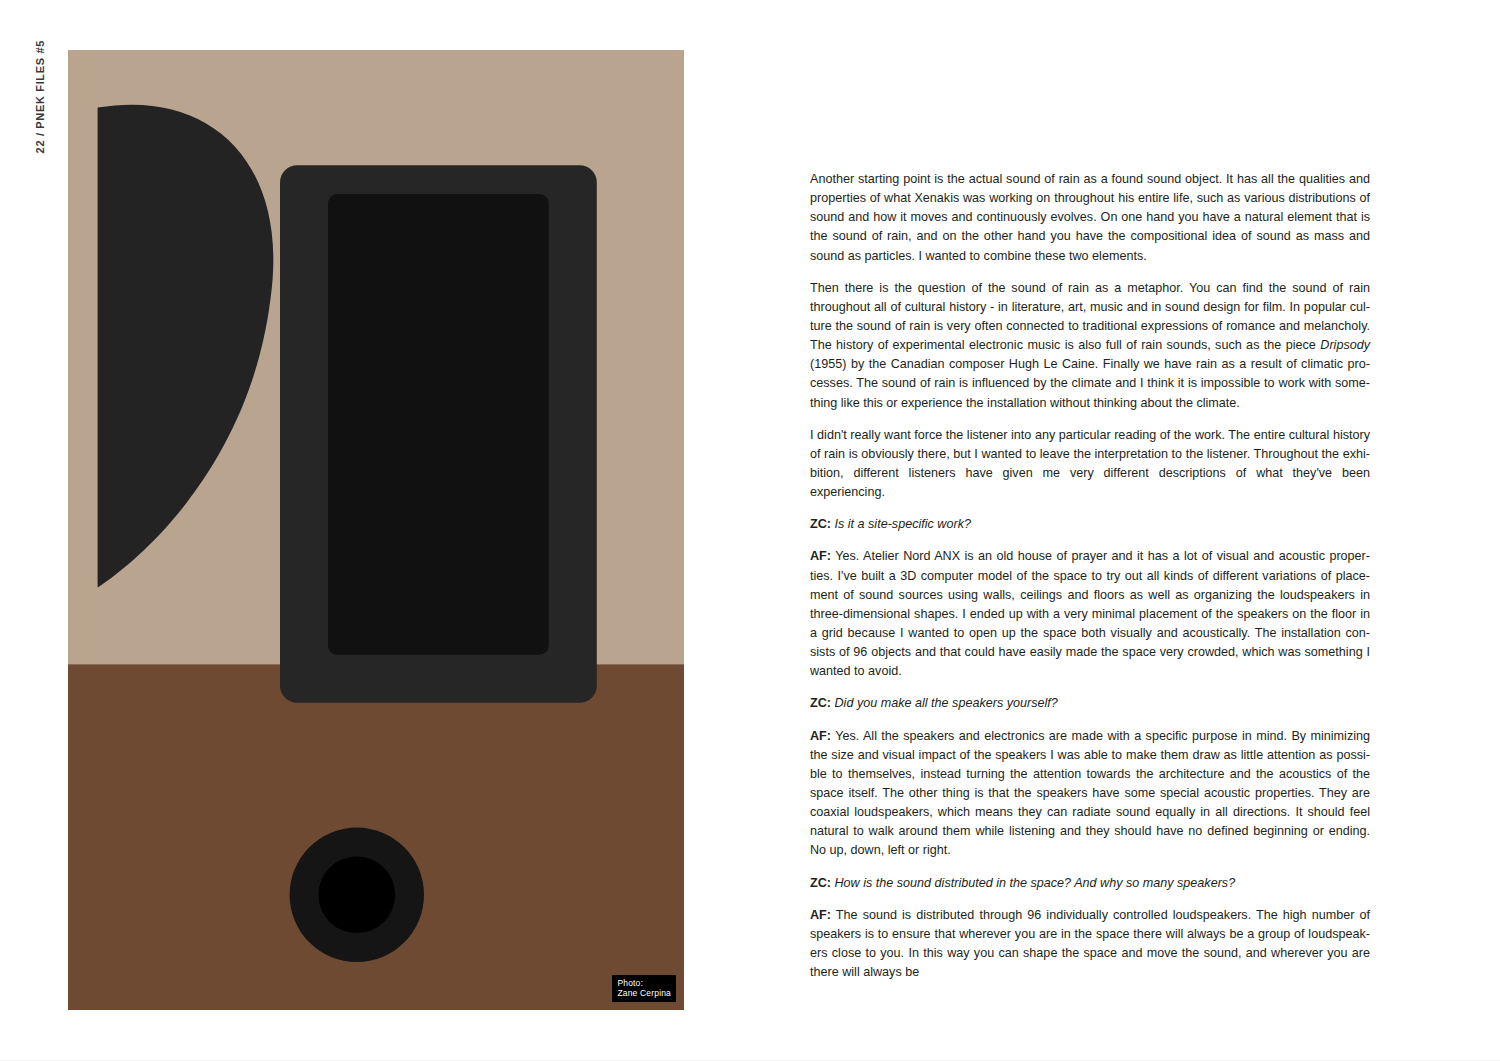22 / PNEK FILES #5
Photo: Zane Cerpina
Another starting point is the actual sound of rain as a found sound object. It has all the qualities and properties of what Xenakis was working on throughout his entire life, such as various distributions of sound and how it moves and continuously evolves. On one hand you have a natural element that is the sound of rain, and on the other hand you have the compositional idea of sound as mass and sound as particles. I wanted to combine these two elements.
Then there is the question of the sound of rain as a metaphor. You can find the sound of rain throughout all of cultural history - in literature, art, music and in sound design for film. In popular culture the sound of rain is very often connected to traditional expressions of romance and melancholy. The history of experimental electronic music is also full of rain sounds, such as the piece Dripsody (1955) by the Canadian composer Hugh Le Caine. Finally we have rain as a result of climatic processes. The sound of rain is influenced by the climate and I think it is impossible to work with something like this or experience the installation without thinking about the climate.
I didn't really want force the listener into any particular reading of the work. The entire cultural history of rain is obviously there, but I wanted to leave the interpretation to the listener. Throughout the exhibition, different listeners have given me very different descriptions of what they've been experiencing.
ZC: Is it a site-specific work?
AF: Yes. Atelier Nord ANX is an old house of prayer and it has a lot of visual and acoustic properties. I've built a 3D computer model of the space to try out all kinds of different variations of placement of sound sources using walls, ceilings and floors as well as organizing the loudspeakers in three-dimensional shapes. I ended up with a very minimal placement of the speakers on the floor in a grid because I wanted to open up the space both visually and acoustically. The installation consists of 96 objects and that could have easily made the space very crowded, which was something I wanted to avoid.
ZC: Did you make all the speakers yourself?
AF: Yes. All the speakers and electronics are made with a specific purpose in mind. By minimizing the size and visual impact of the speakers I was able to make them draw as little attention as possible to themselves, instead turning the attention towards the architecture and the acoustics of the space itself. The other thing is that the speakers have some special acoustic properties. They are coaxial loudspeakers, which means they can radiate sound equally in all directions. It should feel natural to walk around them while listening and they should have no defined beginning or ending. No up, down, left or right.
ZC: How is the sound distributed in the space? And why so many speakers?
AF: The sound is distributed through 96 individually controlled loudspeakers. The high number of speakers is to ensure that wherever you are in the space there will always be a group of loudspeakers close to you. In this way you can shape the space and move the sound, and wherever you are there will always be